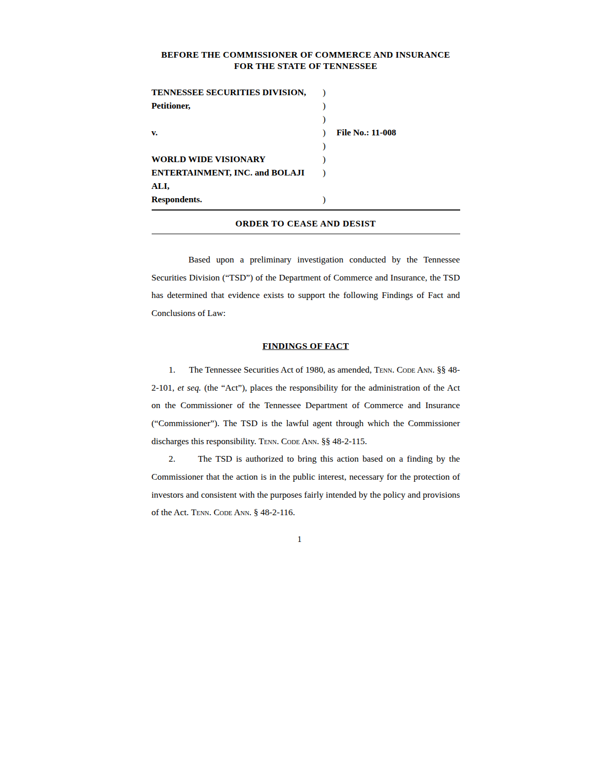BEFORE THE COMMISSIONER OF COMMERCE AND INSURANCE
FOR THE STATE OF TENNESSEE
| TENNESSEE SECURITIES DIVISION, | ) | |
| Petitioner, | ) | |
| | ) | |
| v. | ) | File No.: 11-008 |
| | ) | |
| WORLD WIDE VISIONARY | ) | |
| ENTERTAINMENT, INC. and BOLAJI ALI, | ) | |
| Respondents. | ) | |
ORDER TO CEASE AND DESIST
Based upon a preliminary investigation conducted by the Tennessee Securities Division (“TSD”) of the Department of Commerce and Insurance, the TSD has determined that evidence exists to support the following Findings of Fact and Conclusions of Law:
FINDINGS OF FACT
1. The Tennessee Securities Act of 1980, as amended, Tenn. Code Ann. §§ 48-2-101, et seq. (the “Act”), places the responsibility for the administration of the Act on the Commissioner of the Tennessee Department of Commerce and Insurance (“Commissioner”). The TSD is the lawful agent through which the Commissioner discharges this responsibility. Tenn. Code Ann. §§ 48-2-115.
2. The TSD is authorized to bring this action based on a finding by the Commissioner that the action is in the public interest, necessary for the protection of investors and consistent with the purposes fairly intended by the policy and provisions of the Act. Tenn. Code Ann. § 48-2-116.
1